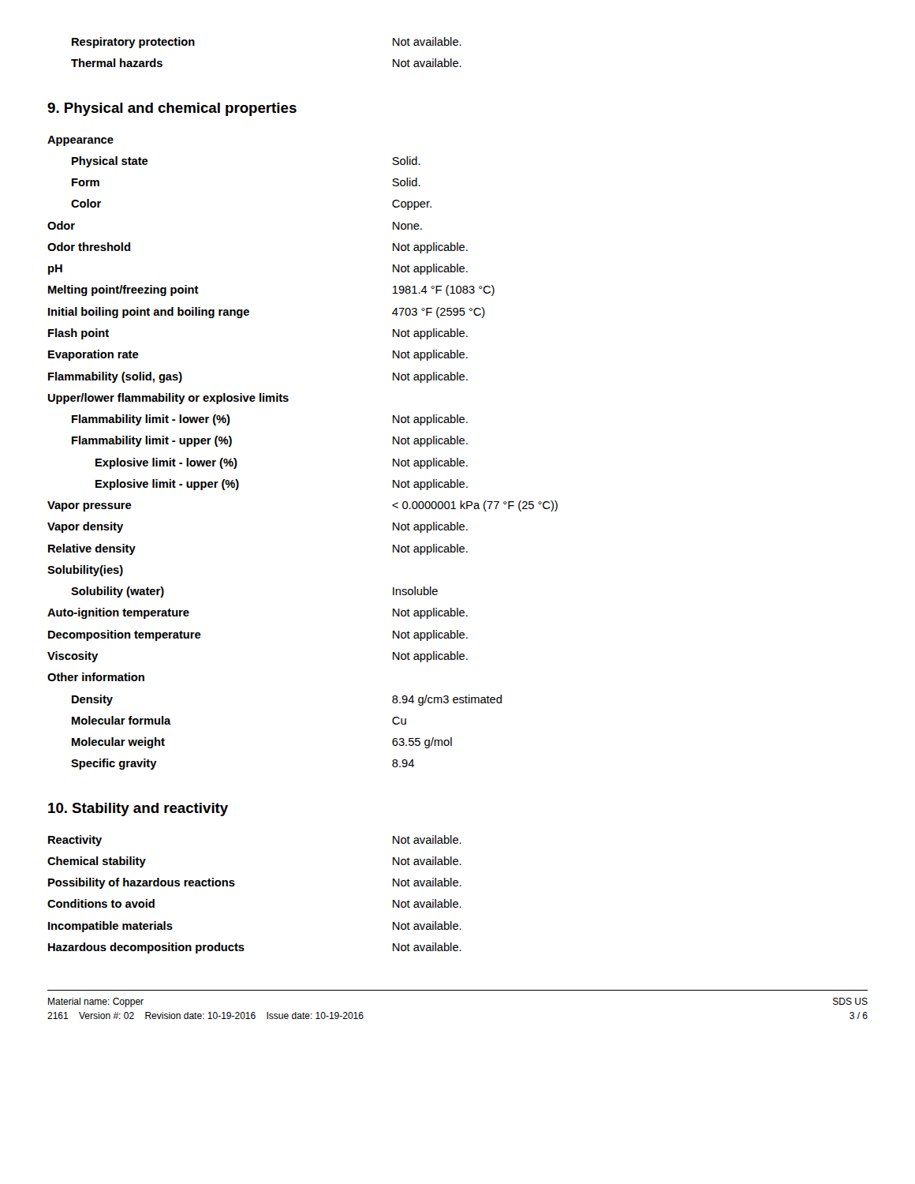| Respiratory protection | Not available. |
| Thermal hazards | Not available. |
9. Physical and chemical properties
| Appearance | |
| Physical state | Solid. |
| Form | Solid. |
| Color | Copper. |
| Odor | None. |
| Odor threshold | Not applicable. |
| pH | Not applicable. |
| Melting point/freezing point | 1981.4 °F (1083 °C) |
| Initial boiling point and boiling range | 4703 °F (2595 °C) |
| Flash point | Not applicable. |
| Evaporation rate | Not applicable. |
| Flammability (solid, gas) | Not applicable. |
| Upper/lower flammability or explosive limits | |
| Flammability limit - lower (%) | Not applicable. |
| Flammability limit - upper (%) | Not applicable. |
| Explosive limit - lower (%) | Not applicable. |
| Explosive limit - upper (%) | Not applicable. |
| Vapor pressure | < 0.0000001 kPa (77 °F (25 °C)) |
| Vapor density | Not applicable. |
| Relative density | Not applicable. |
| Solubility(ies) | |
| Solubility (water) | Insoluble |
| Auto-ignition temperature | Not applicable. |
| Decomposition temperature | Not applicable. |
| Viscosity | Not applicable. |
| Other information | |
| Density | 8.94 g/cm3 estimated |
| Molecular formula | Cu |
| Molecular weight | 63.55 g/mol |
| Specific gravity | 8.94 |
10. Stability and reactivity
| Reactivity | Not available. |
| Chemical stability | Not available. |
| Possibility of hazardous reactions | Not available. |
| Conditions to avoid | Not available. |
| Incompatible materials | Not available. |
| Hazardous decomposition products | Not available. |
Material name: Copper 2161 Version #: 02 Revision date: 10-19-2016 Issue date: 10-19-2016
SDS US 3 / 6